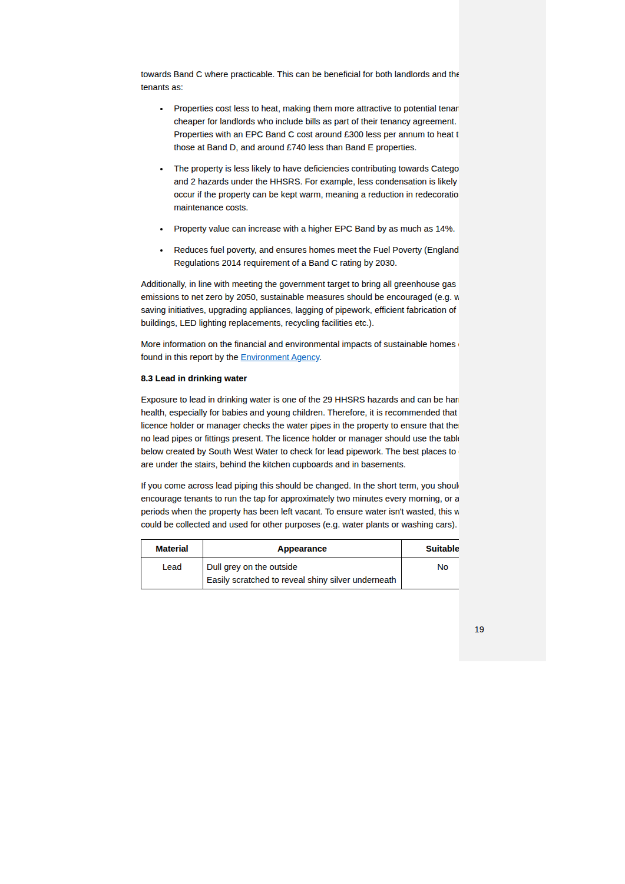towards Band C where practicable. This can be beneficial for both landlords and their tenants as:
Properties cost less to heat, making them more attractive to potential tenants and cheaper for landlords who include bills as part of their tenancy agreement. Properties with an EPC Band C cost around £300 less per annum to heat than those at Band D, and around £740 less than Band E properties.
The property is less likely to have deficiencies contributing towards Category 1 and 2 hazards under the HHSRS. For example, less condensation is likely to occur if the property can be kept warm, meaning a reduction in redecoration and maintenance costs.
Property value can increase with a higher EPC Band by as much as 14%.
Reduces fuel poverty, and ensures homes meet the Fuel Poverty (England) Regulations 2014 requirement of a Band C rating by 2030.
Additionally, in line with meeting the government target to bring all greenhouse gas emissions to net zero by 2050, sustainable measures should be encouraged (e.g. water saving initiatives, upgrading appliances, lagging of pipework, efficient fabrication of buildings, LED lighting replacements, recycling facilities etc.).
More information on the financial and environmental impacts of sustainable homes can be found in this report by the Environment Agency.
8.3 Lead in drinking water
Exposure to lead in drinking water is one of the 29 HHSRS hazards and can be harmful to health, especially for babies and young children. Therefore, it is recommended that the licence holder or manager checks the water pipes in the property to ensure that there are no lead pipes or fittings present. The licence holder or manager should use the table below created by South West Water to check for lead pipework. The best places to check are under the stairs, behind the kitchen cupboards and in basements.
If you come across lead piping this should be changed. In the short term, you should encourage tenants to run the tap for approximately two minutes every morning, or after periods when the property has been left vacant. To ensure water isn't wasted, this water could be collected and used for other purposes (e.g. water plants or washing cars).
| Material | Appearance | Suitable |
| --- | --- | --- |
| Lead | Dull grey on the outside Easily scratched to reveal shiny silver underneath | No |
19